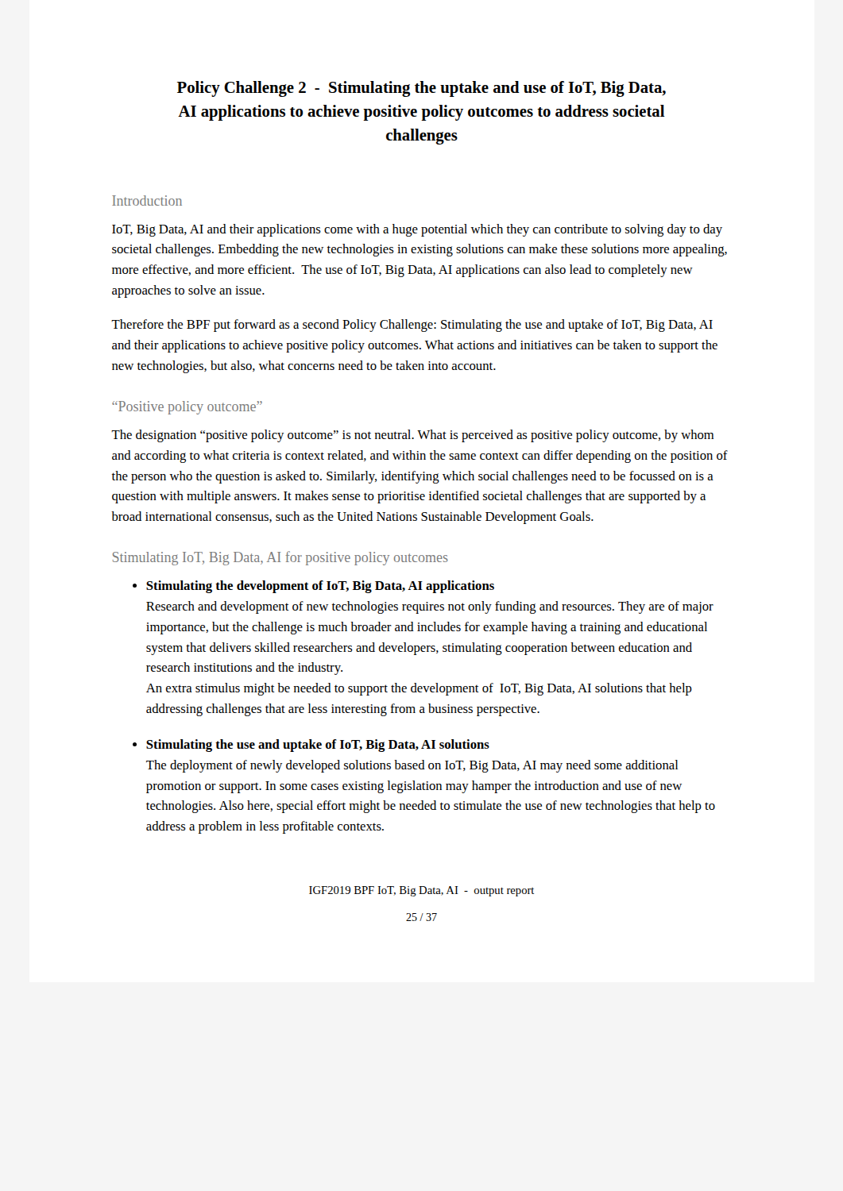Policy Challenge 2 - Stimulating the uptake and use of IoT, Big Data,
AI applications to achieve positive policy outcomes to address societal
challenges
Introduction
IoT, Big Data, AI and their applications come with a huge potential which they can contribute to solving day to day societal challenges. Embedding the new technologies in existing solutions can make these solutions more appealing, more effective, and more efficient. The use of IoT, Big Data, AI applications can also lead to completely new approaches to solve an issue.
Therefore the BPF put forward as a second Policy Challenge: Stimulating the use and uptake of IoT, Big Data, AI and their applications to achieve positive policy outcomes. What actions and initiatives can be taken to support the new technologies, but also, what concerns need to be taken into account.
“Positive policy outcome”
The designation “positive policy outcome” is not neutral. What is perceived as positive policy outcome, by whom and according to what criteria is context related, and within the same context can differ depending on the position of the person who the question is asked to. Similarly, identifying which social challenges need to be focussed on is a question with multiple answers. It makes sense to prioritise identified societal challenges that are supported by a broad international consensus, such as the United Nations Sustainable Development Goals.
Stimulating IoT, Big Data, AI for positive policy outcomes
Stimulating the development of IoT, Big Data, AI applications
Research and development of new technologies requires not only funding and resources. They are of major importance, but the challenge is much broader and includes for example having a training and educational system that delivers skilled researchers and developers, stimulating cooperation between education and research institutions and the industry.
An extra stimulus might be needed to support the development of IoT, Big Data, AI solutions that help addressing challenges that are less interesting from a business perspective.
Stimulating the use and uptake of IoT, Big Data, AI solutions
The deployment of newly developed solutions based on IoT, Big Data, AI may need some additional promotion or support. In some cases existing legislation may hamper the introduction and use of new technologies. Also here, special effort might be needed to stimulate the use of new technologies that help to address a problem in less profitable contexts.
IGF2019 BPF IoT, Big Data, AI - output report 25 / 37